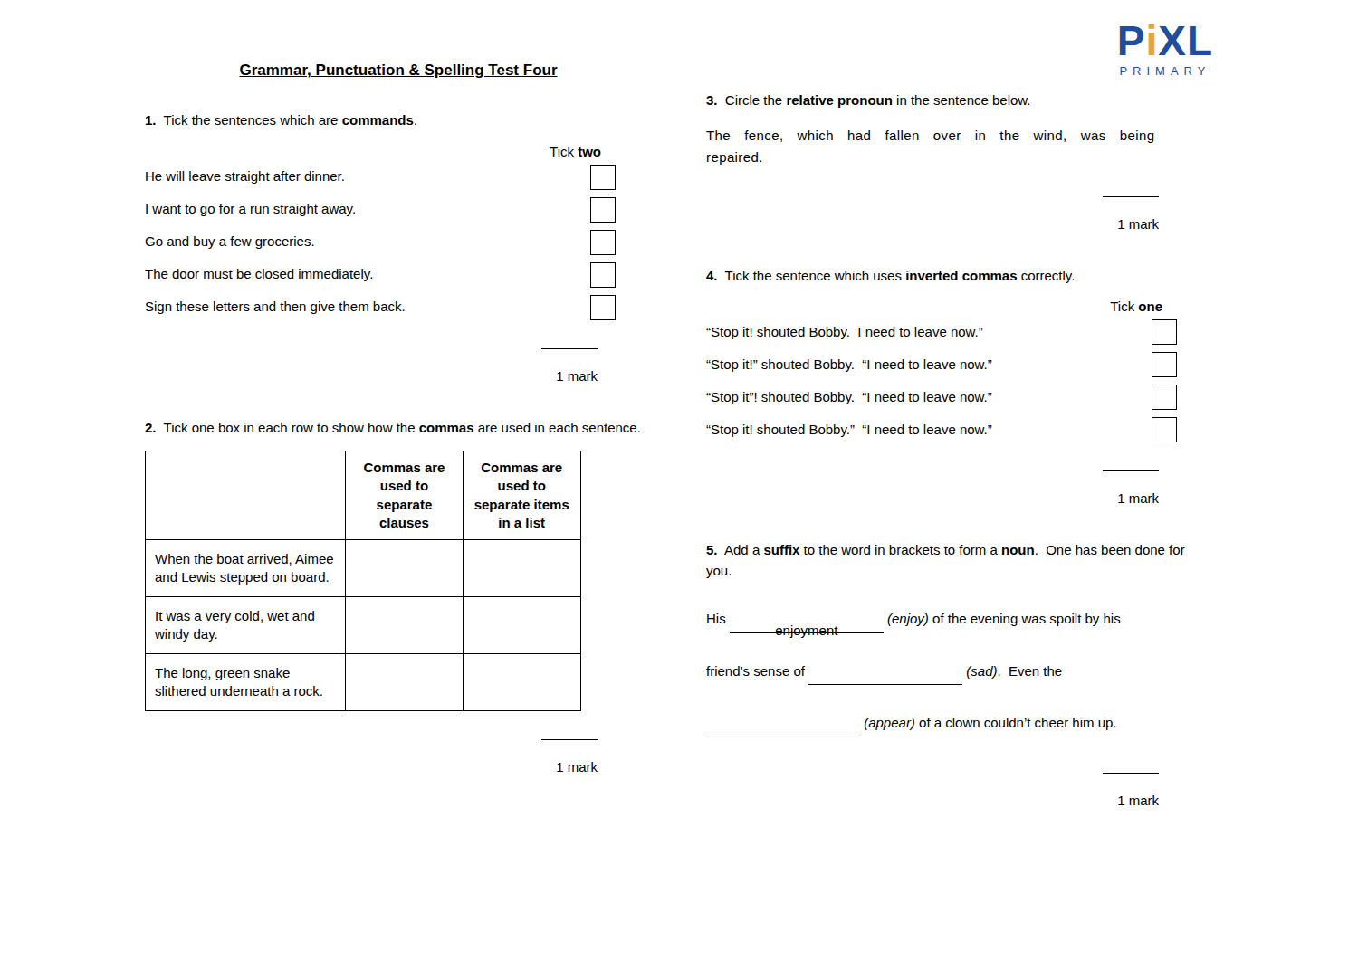Pi XL
PRIMARY
Grammar, Punctuation & Spelling Test Four
1. Tick the sentences which are commands.
Tick two
He will leave straight after dinner.
I want to go for a run straight away.
Go and buy a few groceries.
The door must be closed immediately.
Sign these letters and then give them back.
1 mark
2. Tick one box in each row to show how the commas are used in each sentence.
| | Commas are used to separate clauses | Commas are used to separate items in a list |
| --- | --- | --- |
| When the boat arrived, Aimee and Lewis stepped on board. | | |
| It was a very cold, wet and windy day. | | |
| The long, green snake slithered underneath a rock. | | |
1 mark
3. Circle the relative pronoun in the sentence below.
The fence, which had fallen over in the wind, was being repaired.
1 mark
4. Tick the sentence which uses inverted commas correctly.
Tick one
“Stop it! shouted Bobby. I need to leave now.”
“Stop it!” shouted Bobby. “I need to leave now.”
“Stop it”! shouted Bobby. “I need to leave now.”
“Stop it! shouted Bobby.” “I need to leave now.”
1 mark
5. Add a suffix to the word in brackets to form a noun. One has been done for you.
His enjoyment (enjoy) of the evening was spoilt by his
friend’s sense of (sad). Even the
(appear) of a clown couldn’t cheer him up.
1 mark